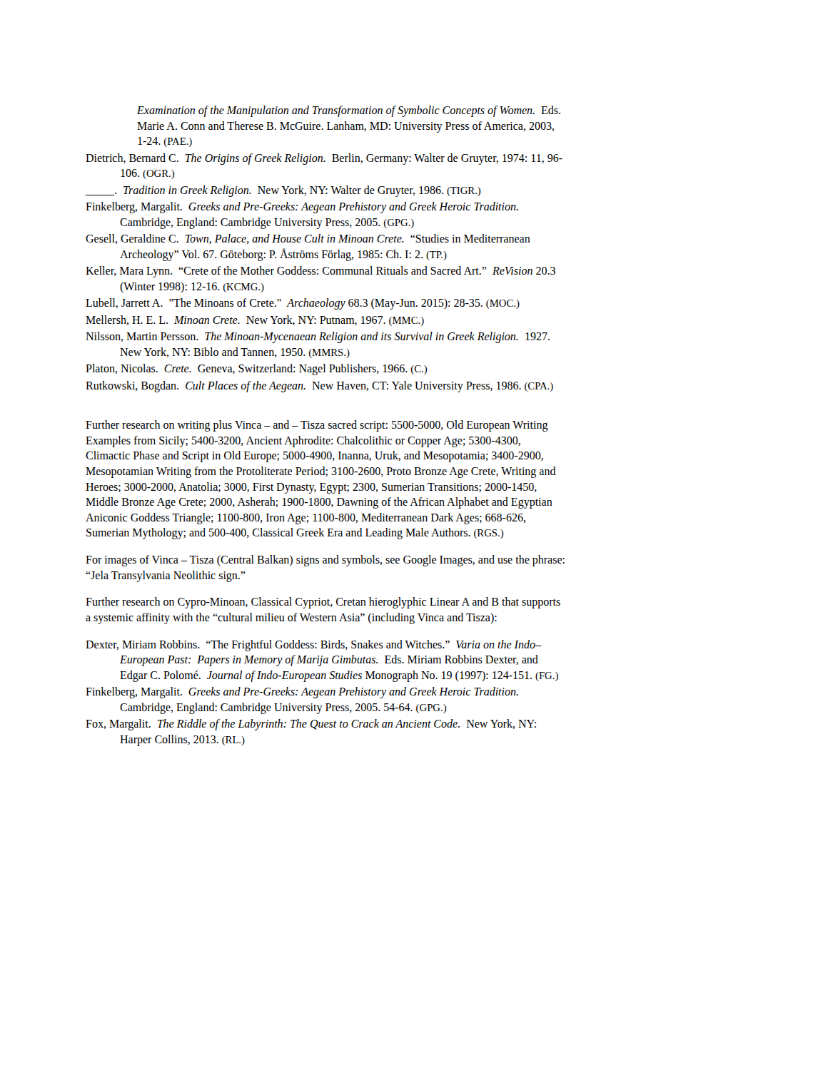Examination of the Manipulation and Transformation of Symbolic Concepts of Women. Eds. Marie A. Conn and Therese B. McGuire. Lanham, MD: University Press of America, 2003, 1-24. (PAE.)
Dietrich, Bernard C. The Origins of Greek Religion. Berlin, Germany: Walter de Gruyter, 1974: 11, 96-106. (OGR.)
_____. Tradition in Greek Religion. New York, NY: Walter de Gruyter, 1986. (TIGR.)
Finkelberg, Margalit. Greeks and Pre-Greeks: Aegean Prehistory and Greek Heroic Tradition. Cambridge, England: Cambridge University Press, 2005. (GPG.)
Gesell, Geraldine C. Town, Palace, and House Cult in Minoan Crete. “Studies in Mediterranean Archeology” Vol. 67. Göteborg: P. Åströms Förlag, 1985: Ch. I: 2. (TP.)
Keller, Mara Lynn. “Crete of the Mother Goddess: Communal Rituals and Sacred Art.” ReVision 20.3 (Winter 1998): 12-16. (KCMG.)
Lubell, Jarrett A. "The Minoans of Crete." Archaeology 68.3 (May-Jun. 2015): 28-35. (MOC.)
Mellersh, H. E. L. Minoan Crete. New York, NY: Putnam, 1967. (MMC.)
Nilsson, Martin Persson. The Minoan-Mycenaean Religion and its Survival in Greek Religion. 1927. New York, NY: Biblo and Tannen, 1950. (MMRS.)
Platon, Nicolas. Crete. Geneva, Switzerland: Nagel Publishers, 1966. (C.)
Rutkowski, Bogdan. Cult Places of the Aegean. New Haven, CT: Yale University Press, 1986. (CPA.)
Further research on writing plus Vinca – and – Tisza sacred script: 5500-5000, Old European Writing Examples from Sicily; 5400-3200, Ancient Aphrodite: Chalcolithic or Copper Age; 5300-4300, Climactic Phase and Script in Old Europe; 5000-4900, Inanna, Uruk, and Mesopotamia; 3400-2900, Mesopotamian Writing from the Protoliterate Period; 3100-2600, Proto Bronze Age Crete, Writing and Heroes; 3000-2000, Anatolia; 3000, First Dynasty, Egypt; 2300, Sumerian Transitions; 2000-1450, Middle Bronze Age Crete; 2000, Asherah; 1900-1800, Dawning of the African Alphabet and Egyptian Aniconic Goddess Triangle; 1100-800, Iron Age; 1100-800, Mediterranean Dark Ages; 668-626, Sumerian Mythology; and 500-400, Classical Greek Era and Leading Male Authors. (RGS.)
For images of Vinca – Tisza (Central Balkan) signs and symbols, see Google Images, and use the phrase: “Jela Transylvania Neolithic sign.”
Further research on Cypro-Minoan, Classical Cypriot, Cretan hieroglyphic Linear A and B that supports a systemic affinity with the “cultural milieu of Western Asia” (including Vinca and Tisza):
Dexter, Miriam Robbins. “The Frightful Goddess: Birds, Snakes and Witches.” Varia on the Indo–European Past: Papers in Memory of Marija Gimbutas. Eds. Miriam Robbins Dexter, and Edgar C. Polomé. Journal of Indo-European Studies Monograph No. 19 (1997): 124-151. (FG.)
Finkelberg, Margalit. Greeks and Pre-Greeks: Aegean Prehistory and Greek Heroic Tradition. Cambridge, England: Cambridge University Press, 2005. 54-64. (GPG.)
Fox, Margalit. The Riddle of the Labyrinth: The Quest to Crack an Ancient Code. New York, NY: Harper Collins, 2013. (RL.)